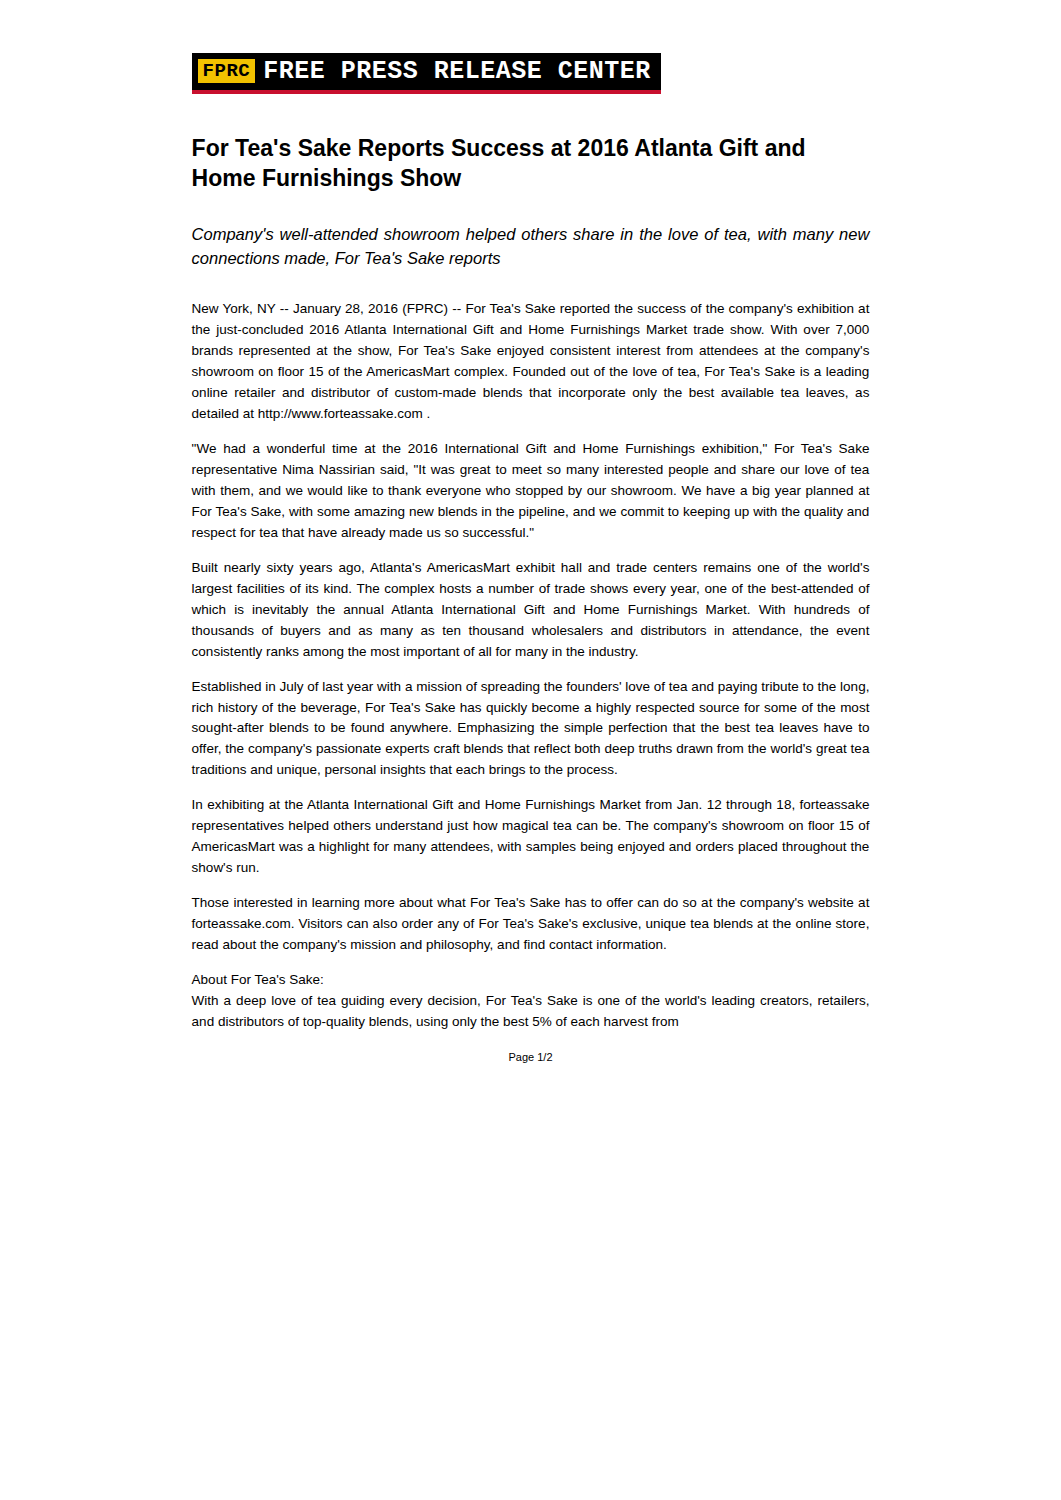FPRC FREE PRESS RELEASE CENTER
For Tea's Sake Reports Success at 2016 Atlanta Gift and Home Furnishings Show
Company's well-attended showroom helped others share in the love of tea, with many new connections made, For Tea's Sake reports
New York, NY -- January 28, 2016 (FPRC) -- For Tea's Sake reported the success of the company's exhibition at the just-concluded 2016 Atlanta International Gift and Home Furnishings Market trade show. With over 7,000 brands represented at the show, For Tea's Sake enjoyed consistent interest from attendees at the company's showroom on floor 15 of the AmericasMart complex. Founded out of the love of tea, For Tea's Sake is a leading online retailer and distributor of custom-made blends that incorporate only the best available tea leaves, as detailed at http://www.forteassake.com .
"We had a wonderful time at the 2016 International Gift and Home Furnishings exhibition," For Tea's Sake representative Nima Nassirian said, "It was great to meet so many interested people and share our love of tea with them, and we would like to thank everyone who stopped by our showroom. We have a big year planned at For Tea's Sake, with some amazing new blends in the pipeline, and we commit to keeping up with the quality and respect for tea that have already made us so successful."
Built nearly sixty years ago, Atlanta's AmericasMart exhibit hall and trade centers remains one of the world's largest facilities of its kind. The complex hosts a number of trade shows every year, one of the best-attended of which is inevitably the annual Atlanta International Gift and Home Furnishings Market. With hundreds of thousands of buyers and as many as ten thousand wholesalers and distributors in attendance, the event consistently ranks among the most important of all for many in the industry.
Established in July of last year with a mission of spreading the founders' love of tea and paying tribute to the long, rich history of the beverage, For Tea's Sake has quickly become a highly respected source for some of the most sought-after blends to be found anywhere. Emphasizing the simple perfection that the best tea leaves have to offer, the company's passionate experts craft blends that reflect both deep truths drawn from the world's great tea traditions and unique, personal insights that each brings to the process.
In exhibiting at the Atlanta International Gift and Home Furnishings Market from Jan. 12 through 18, forteassake representatives helped others understand just how magical tea can be. The company's showroom on floor 15 of AmericasMart was a highlight for many attendees, with samples being enjoyed and orders placed throughout the show's run.
Those interested in learning more about what For Tea's Sake has to offer can do so at the company's website at forteassake.com. Visitors can also order any of For Tea's Sake's exclusive, unique tea blends at the online store, read about the company's mission and philosophy, and find contact information.
About For Tea's Sake:
With a deep love of tea guiding every decision, For Tea's Sake is one of the world's leading creators, retailers, and distributors of top-quality blends, using only the best 5% of each harvest from
Page 1/2